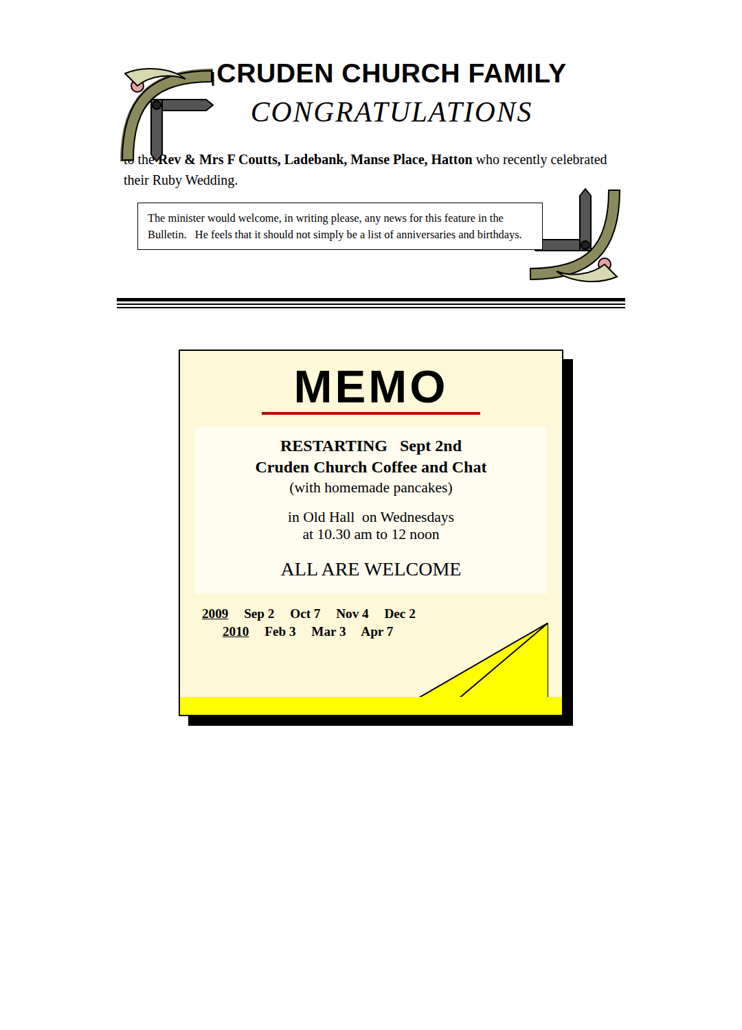CRUDEN CHURCH FAMILY
CONGRATULATIONS
to the Rev & Mrs F Coutts, Ladebank, Manse Place, Hatton who recently celebrated their Ruby Wedding.
The minister would welcome, in writing please, any news for this feature in the Bulletin. He feels that it should not simply be a list of anniversaries and birthdays.
MEMO
RESTARTING Sept 2nd
Cruden Church Coffee and Chat
(with homemade pancakes)
in Old Hall on Wednesdays
at 10.30 am to 12 noon
ALL ARE WELCOME
2009 Sep 2 Oct 7 Nov 4 Dec 2
2010 Feb 3 Mar 3 Apr 7